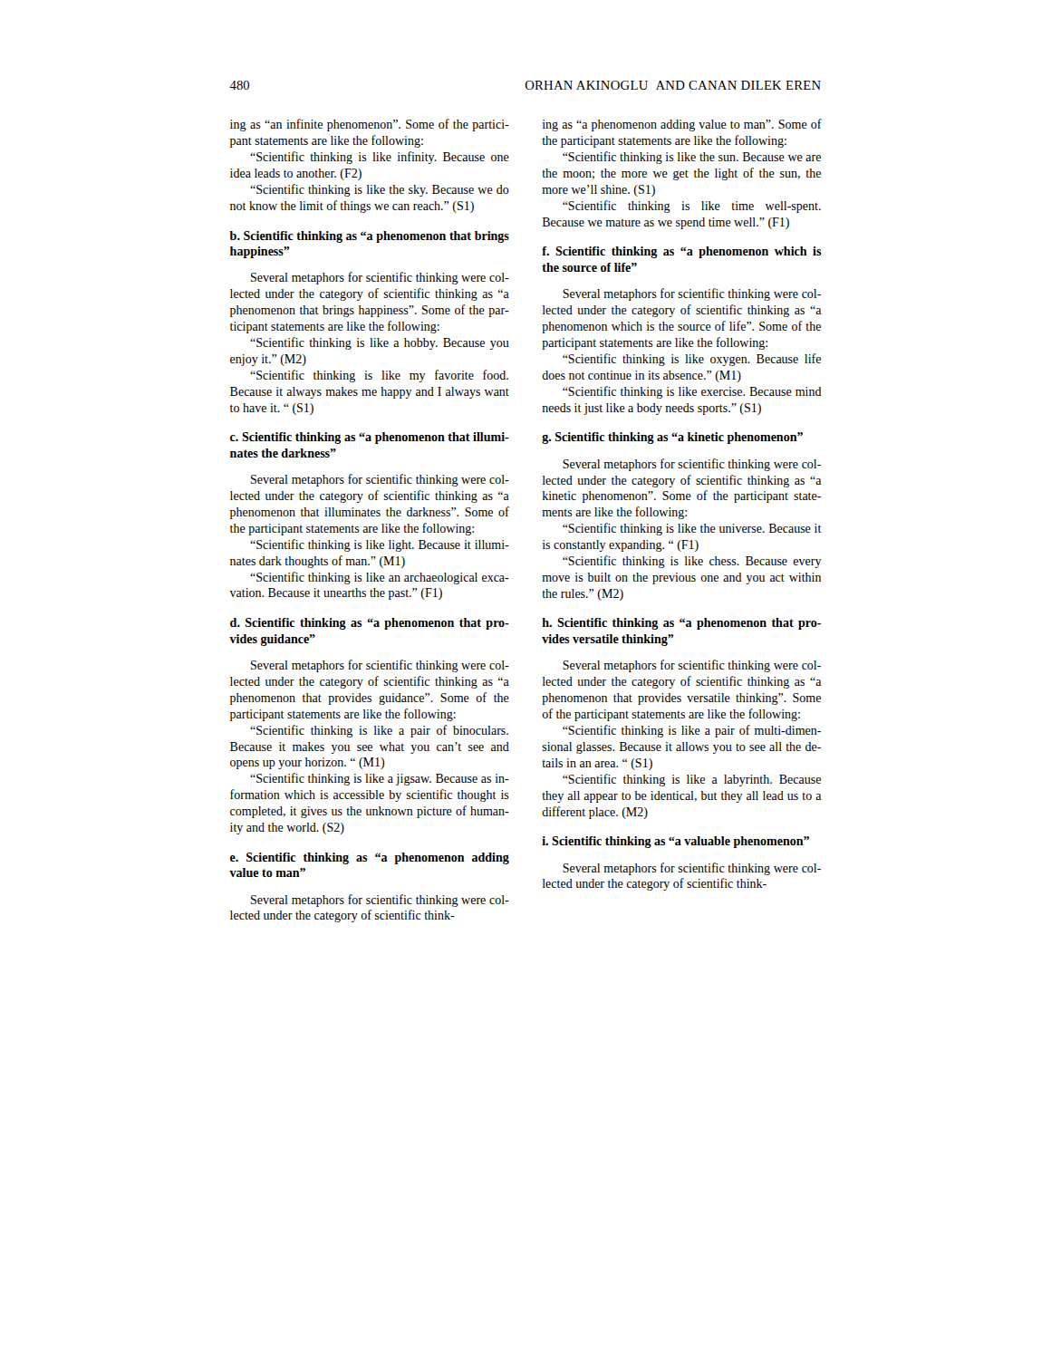480 ORHAN AKINOGLU AND CANAN DILEK EREN
ing as “an infinite phenomenon”. Some of the participant statements are like the following:
“Scientific thinking is like infinity. Because one idea leads to another. (F2)
“Scientific thinking is like the sky. Because we do not know the limit of things we can reach.” (S1)
b. Scientific thinking as “a phenomenon that brings happiness”
Several metaphors for scientific thinking were collected under the category of scientific thinking as “a phenomenon that brings happiness”. Some of the participant statements are like the following:
“Scientific thinking is like a hobby. Because you enjoy it.” (M2)
“Scientific thinking is like my favorite food. Because it always makes me happy and I always want to have it. “ (S1)
c. Scientific thinking as “a phenomenon that illuminates the darkness”
Several metaphors for scientific thinking were collected under the category of scientific thinking as “a phenomenon that illuminates the darkness”. Some of the participant statements are like the following:
“Scientific thinking is like light. Because it illuminates dark thoughts of man.” (M1)
“Scientific thinking is like an archaeological excavation. Because it unearths the past.” (F1)
d. Scientific thinking as “a phenomenon that provides guidance”
Several metaphors for scientific thinking were collected under the category of scientific thinking as “a phenomenon that provides guidance”. Some of the participant statements are like the following:
“Scientific thinking is like a pair of binoculars. Because it makes you see what you can’t see and opens up your horizon. “ (M1)
“Scientific thinking is like a jigsaw. Because as information which is accessible by scientific thought is completed, it gives us the unknown picture of humanity and the world. (S2)
e. Scientific thinking as “a phenomenon adding value to man”
Several metaphors for scientific thinking were collected under the category of scientific think-
ing as “a phenomenon adding value to man”. Some of the participant statements are like the following:
“Scientific thinking is like the sun. Because we are the moon; the more we get the light of the sun, the more we’ll shine. (S1)
“Scientific thinking is like time well-spent. Because we mature as we spend time well.” (F1)
f. Scientific thinking as “a phenomenon which is the source of life”
Several metaphors for scientific thinking were collected under the category of scientific thinking as “a phenomenon which is the source of life”. Some of the participant statements are like the following:
“Scientific thinking is like oxygen. Because life does not continue in its absence.” (M1)
“Scientific thinking is like exercise. Because mind needs it just like a body needs sports.” (S1)
g. Scientific thinking as “a kinetic phenomenon”
Several metaphors for scientific thinking were collected under the category of scientific thinking as “a kinetic phenomenon”. Some of the participant statements are like the following:
“Scientific thinking is like the universe. Because it is constantly expanding. “ (F1)
“Scientific thinking is like chess. Because every move is built on the previous one and you act within the rules.” (M2)
h. Scientific thinking as “a phenomenon that provides versatile thinking”
Several metaphors for scientific thinking were collected under the category of scientific thinking as “a phenomenon that provides versatile thinking”. Some of the participant statements are like the following:
“Scientific thinking is like a pair of multi-dimensional glasses. Because it allows you to see all the details in an area. “ (S1)
“Scientific thinking is like a labyrinth. Because they all appear to be identical, but they all lead us to a different place. (M2)
i. Scientific thinking as “a valuable phenomenon”
Several metaphors for scientific thinking were collected under the category of scientific think-